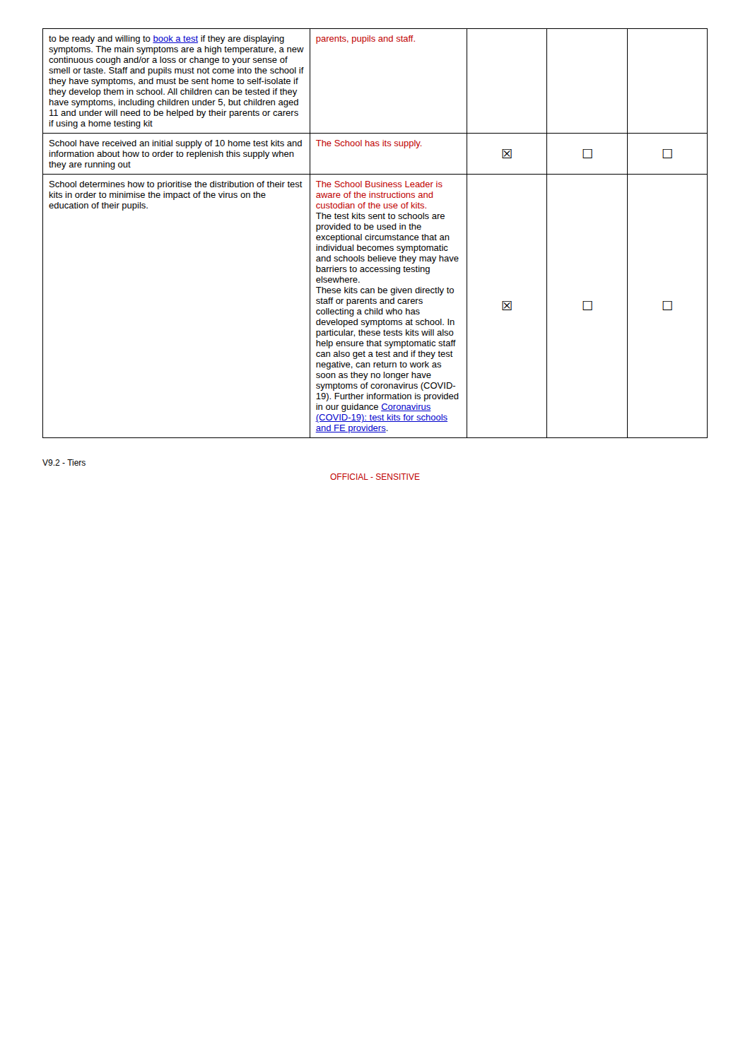| to be ready and willing to book a test if they are displaying symptoms. The main symptoms are a high temperature, a new continuous cough and/or a loss or change to your sense of smell or taste. Staff and pupils must not come into the school if they have symptoms, and must be sent home to self-isolate if they develop them in school. All children can be tested if they have symptoms, including children under 5, but children aged 11 and under will need to be helped by their parents or carers if using a home testing kit | parents, pupils and staff. | | | |
| School have received an initial supply of 10 home test kits and information about how to order to replenish this supply when they are running out | The School has its supply. | ☒ | ☐ | ☐ |
| School determines how to prioritise the distribution of their test kits in order to minimise the impact of the virus on the education of their pupils. | The School Business Leader is aware of the instructions and custodian of the use of kits. The test kits sent to schools are provided to be used in the exceptional circumstance that an individual becomes symptomatic and schools believe they may have barriers to accessing testing elsewhere. These kits can be given directly to staff or parents and carers collecting a child who has developed symptoms at school. In particular, these tests kits will also help ensure that symptomatic staff can also get a test and if they test negative, can return to work as soon as they no longer have symptoms of coronavirus (COVID-19). Further information is provided in our guidance Coronavirus (COVID-19): test kits for schools and FE providers . | ☒ | ☐ | ☐ |
V9.2 - Tiers
OFFICIAL - SENSITIVE